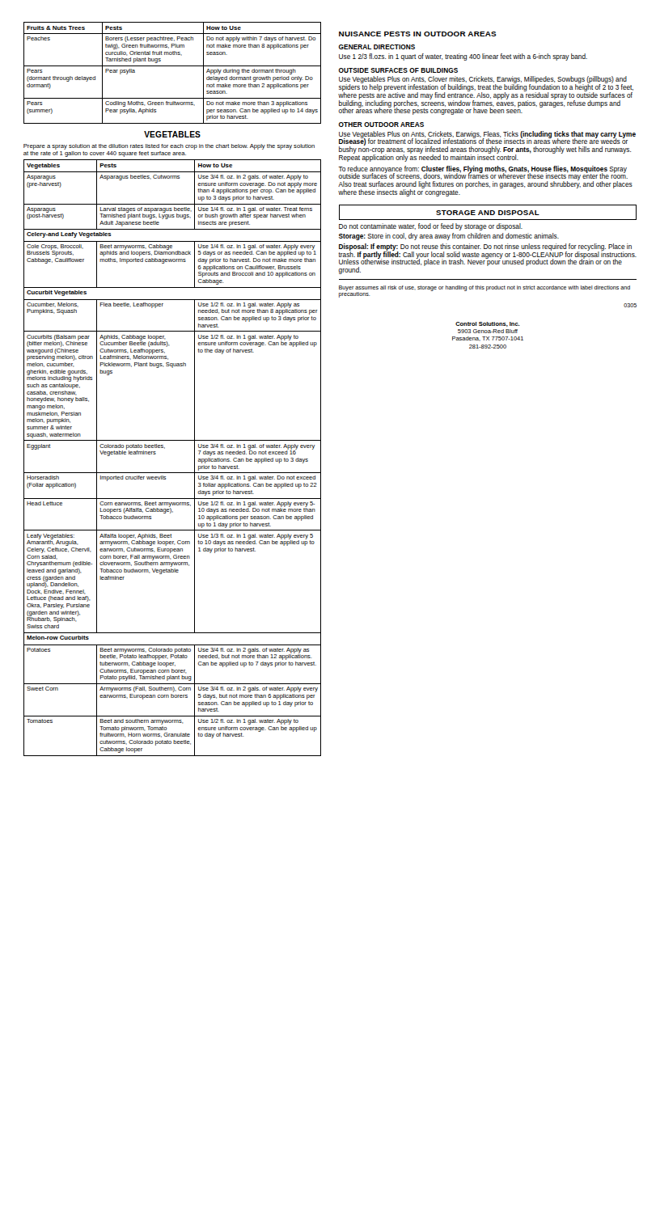| Fruits & Nuts Trees | Pests | How to Use |
| --- | --- | --- |
| Peaches | Borers (Lesser peachtree, Peach twig), Green fruitworms, Plum curculio, Oriental fruit moths, Tarnished plant bugs | Do not apply within 7 days of harvest. Do not make more than 8 applications per season. |
| Pears (dormant through delayed dormant) | Pear psylla | Apply during the dormant through delayed dormant growth period only. Do not make more than 2 applications per season. |
| Pears (summer) | Codling Moths, Green fruitworms, Pear psylla, Aphids | Do not make more than 3 applications per season. Can be applied up to 14 days prior to harvest. |
VEGETABLES
Prepare a spray solution at the dilution rates listed for each crop in the chart below. Apply the spray solution at the rate of 1 gallon to cover 440 square feet surface area.
| Vegetables | Pests | How to Use |
| --- | --- | --- |
| Asparagus (pre-harvest) | Asparagus beetles, Cutworms | Use 3/4 fl. oz. in 2 gals. of water. Apply to ensure uniform coverage. Do not apply more than 4 applications per crop. Can be applied up to 3 days prior to harvest. |
| Asparagus (post-harvest) | Larval stages of asparagus beetle, Tarnished plant bugs, Lygus bugs, Adult Japanese beetle | Use 1/4 fl. oz. in 1 gal. of water. Treat ferns or bush growth after spear harvest when insects are present. |
| Celery-and Leafy Vegetables |
| Cole Crops, Broccoli, Brussels Sprouts, Cabbage, Cauliflower | Beet armyworms, Cabbage aphids and loopers, Diamondback moths, Imported cabbageworms | Use 1/4 fl. oz. in 1 gal. of water. Apply every 5 days or as needed. Can be applied up to 1 day prior to harvest. Do not make more than 6 applications on Cauliflower, Brussels Sprouts and Broccoli and 10 applications on Cabbage. |
| Cucurbit Vegetables |
| Cucumber, Melons, Pumpkins, Squash | Flea beetle, Leafhopper | Use 1/2 fl. oz. in 1 gal. water. Apply as needed, but not more than 8 applications per season. Can be applied up to 3 days prior to harvest. |
| Cucurbits (Balsam pear (bitter melon), Chinese waxgourd (Chinese preserving melon), citron melon, cucumber, gherkin, edible gourds, melons including hybrids such as cantaloupe, casaba, crenshaw, honeydew, honey balls, mango melon, muskmelon, Persian melon, pumpkin, summer & winter squash, watermelon | Aphids, Cabbage looper, Cucumber Beetle (adults), Cutworms, Leafhoppers, Leafminers, Melonworms, Pickleworm, Plant bugs, Squash bugs | Use 1/2 fl. oz. in 1 gal. water. Apply to ensure uniform coverage. Can be applied up to the day of harvest. |
| Eggplant | Colorado potato beetles, Vegetable leafminers | Use 3/4 fl. oz. in 1 gal. of water. Apply every 7 days as needed. Do not exceed 16 applications. Can be applied up to 3 days prior to harvest. |
| Horseradish (Foliar application) | Imported crucifer weevils | Use 3/4 fl. oz. in 1 gal. water. Do not exceed 3 foliar applications. Can be applied up to 22 days prior to harvest. |
| Head Lettuce | Corn earworms, Beet armyworms, Loopers (Alfalfa, Cabbage), Tobacco budworms | Use 1/2 fl. oz. in 1 gal. water. Apply every 5-10 days as needed. Do not make more than 10 applications per season. Can be applied up to 1 day prior to harvest. |
| Leafy Vegetables: Amaranth, Arugula, Celery, Celtuce, Chervil, Corn salad, Chrysanthemum (edible-leaved and garland), cress (garden and upland), Dandelion, Dock, Endive, Fennel, Lettuce (head and leaf), Okra, Parsley, Purslane (garden and winter), Rhubarb, Spinach, Swiss chard | Alfalfa looper, Aphids, Beet armyworm, Cabbage looper, Corn earworm, Cutworms, European corn borer, Fall armyworm, Green cloverworm, Southern armyworm, Tobacco budworm, Vegetable leafminer | Use 1/3 fl. oz. in 1 gal. water. Apply every 5 to 10 days as needed. Can be applied up to 1 day prior to harvest. |
| Melon-row Cucurbits |
| Potatoes | Beet armyworms, Colorado potato beetle, Potato leafhopper, Potato tuberworm, Cabbage looper, Cutworms, European corn borer, Potato psyllid, Tarnished plant bug | Use 3/4 fl. oz. in 2 gals. of water. Apply as needed, but not more than 12 applications. Can be applied up to 7 days prior to harvest. |
| Sweet Corn | Armyworms (Fall, Southern), Corn earworms, European corn borers | Use 3/4 fl. oz. in 2 gals. of water. Apply every 5 days, but not more than 6 applications per season. Can be applied up to 1 day prior to harvest. |
| Tomatoes | Beet and southern armyworms, Tomato pinworm, Tomato fruitworm, Horn worms, Granulate cutworms, Colorado potato beetle, Cabbage looper | Use 1/2 fl. oz. in 1 gal. water. Apply to ensure uniform coverage. Can be applied up to day of harvest. |
NUISANCE PESTS IN OUTDOOR AREAS
General Directions
Use 1 2/3 fl.ozs. in 1 quart of water, treating 400 linear feet with a 6-inch spray band.
Outside Surfaces of Buildings
Use Vegetables Plus on Ants, Clover mites, Crickets, Earwigs, Millipedes, Sowbugs (pillbugs) and spiders to help prevent infestation of buildings, treat the building foundation to a height of 2 to 3 feet, where pests are active and may find entrance. Also, apply as a residual spray to outside surfaces of building, including porches, screens, window frames, eaves, patios, garages, refuse dumps and other areas where these pests congregate or have been seen.
Other Outdoor Areas
Use Vegetables Plus on Ants, Crickets, Earwigs, Fleas, Ticks (including ticks that may carry Lyme Disease) for treatment of localized infestations of these insects in areas where there are weeds or bushy non-crop areas, spray infested areas thoroughly. For ants, thoroughly wet hills and runways. Repeat application only as needed to maintain insect control.
To reduce annoyance from: Cluster flies, Flying moths, Gnats, House flies, Mosquitoes Spray outside surfaces of screens, doors, window frames or wherever these insects may enter the room. Also treat surfaces around light fixtures on porches, in garages, around shrubbery, and other places where these insects alight or congregate.
STORAGE AND DISPOSAL
Do not contaminate water, food or feed by storage or disposal.
Storage: Store in cool, dry area away from children and domestic animals.
Disposal: If empty: Do not reuse this container. Do not rinse unless required for recycling. Place in trash. If partly filled: Call your local solid waste agency or 1-800-CLEANUP for disposal instructions. Unless otherwise instructed, place in trash. Never pour unused product down the drain or on the ground.
Buyer assumes all risk of use, storage or handling of this product not in strict accordance with label directions and precautions.
0305
Control Solutions, Inc.
5903 Genoa-Red Bluff
Pasadena, TX 77507-1041
281-892-2500